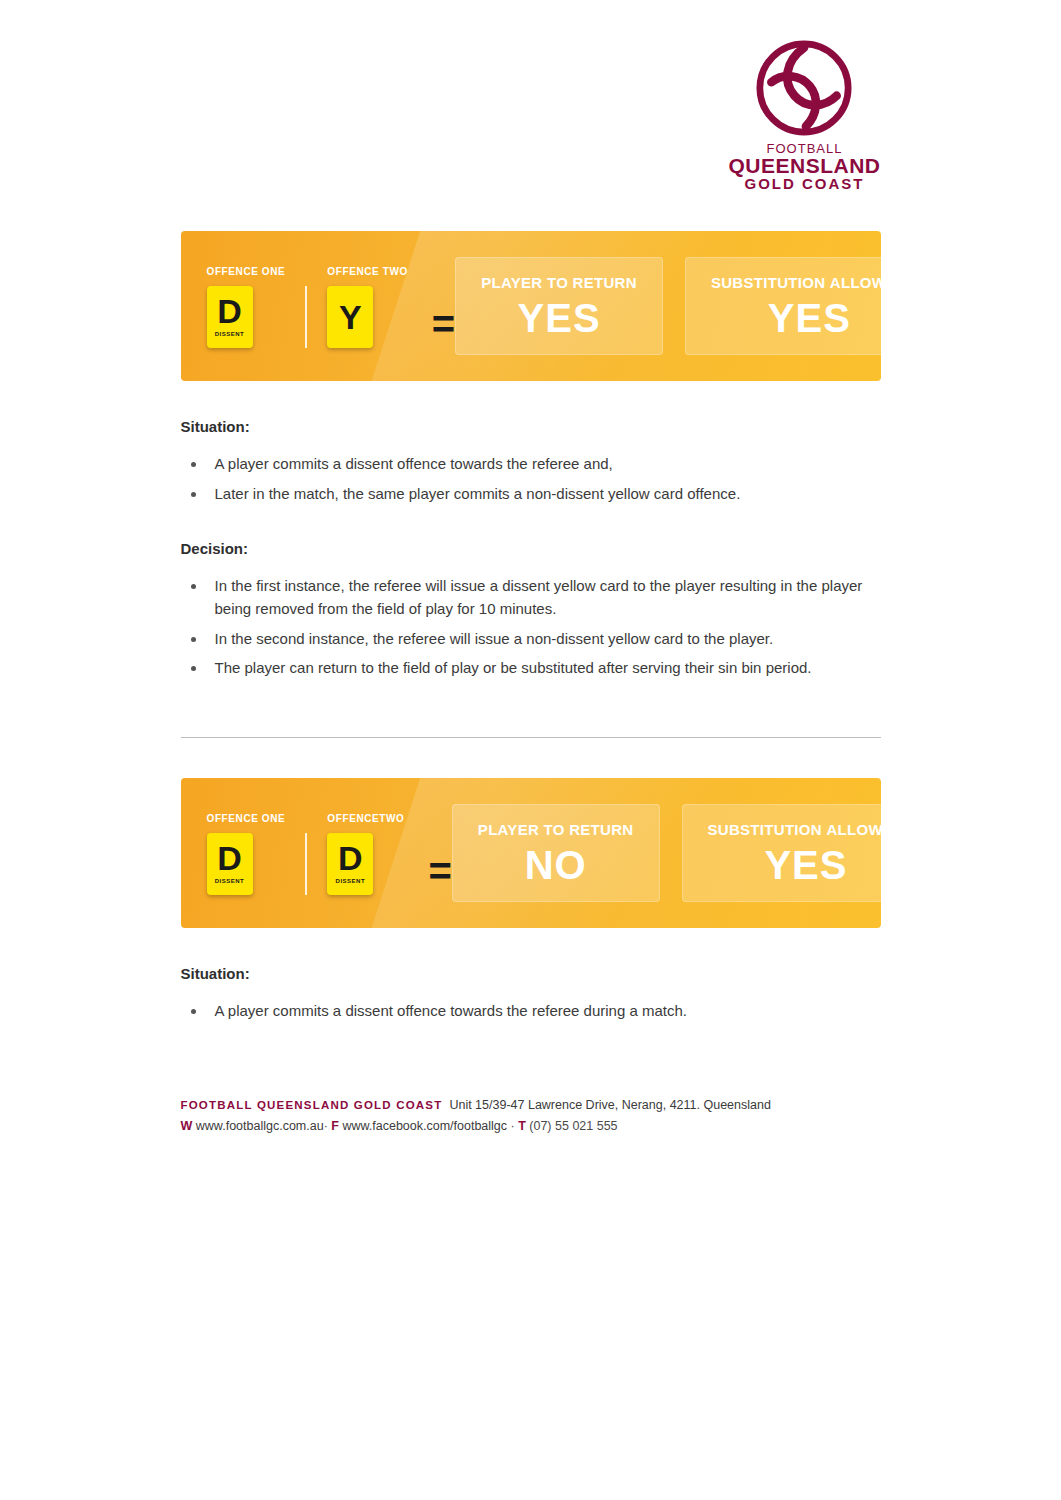FOOTBALL
QUEENSLAND
GOLD COAST
OFFENCE ONE
D DISSENT
OFFENCE TWO
Y
=
PLAYER TO RETURN
YES
SUBSTITUTION ALLOWED
YES
Situation:
A player commits a dissent offence towards the referee and,
Later in the match, the same player commits a non-dissent yellow card offence.
Decision:
In the first instance, the referee will issue a dissent yellow card to the player resulting in the player being removed from the field of play for 10 minutes.
In the second instance, the referee will issue a non-dissent yellow card to the player.
The player can return to the field of play or be substituted after serving their sin bin period.
OFFENCE ONE
D DISSENT
OFFENCETWO
D DISSENT
=
PLAYER TO RETURN
NO
SUBSTITUTION ALLOWED
YES
Situation:
A player commits a dissent offence towards the referee during a match.
FOOTBALL QUEENSLAND GOLD COAST Unit 15/39-47 Lawrence Drive, Nerang, 4211. Queensland
W www.footballgc.com.au· F www.facebook.com/footballgc · T (07) 55 021 555